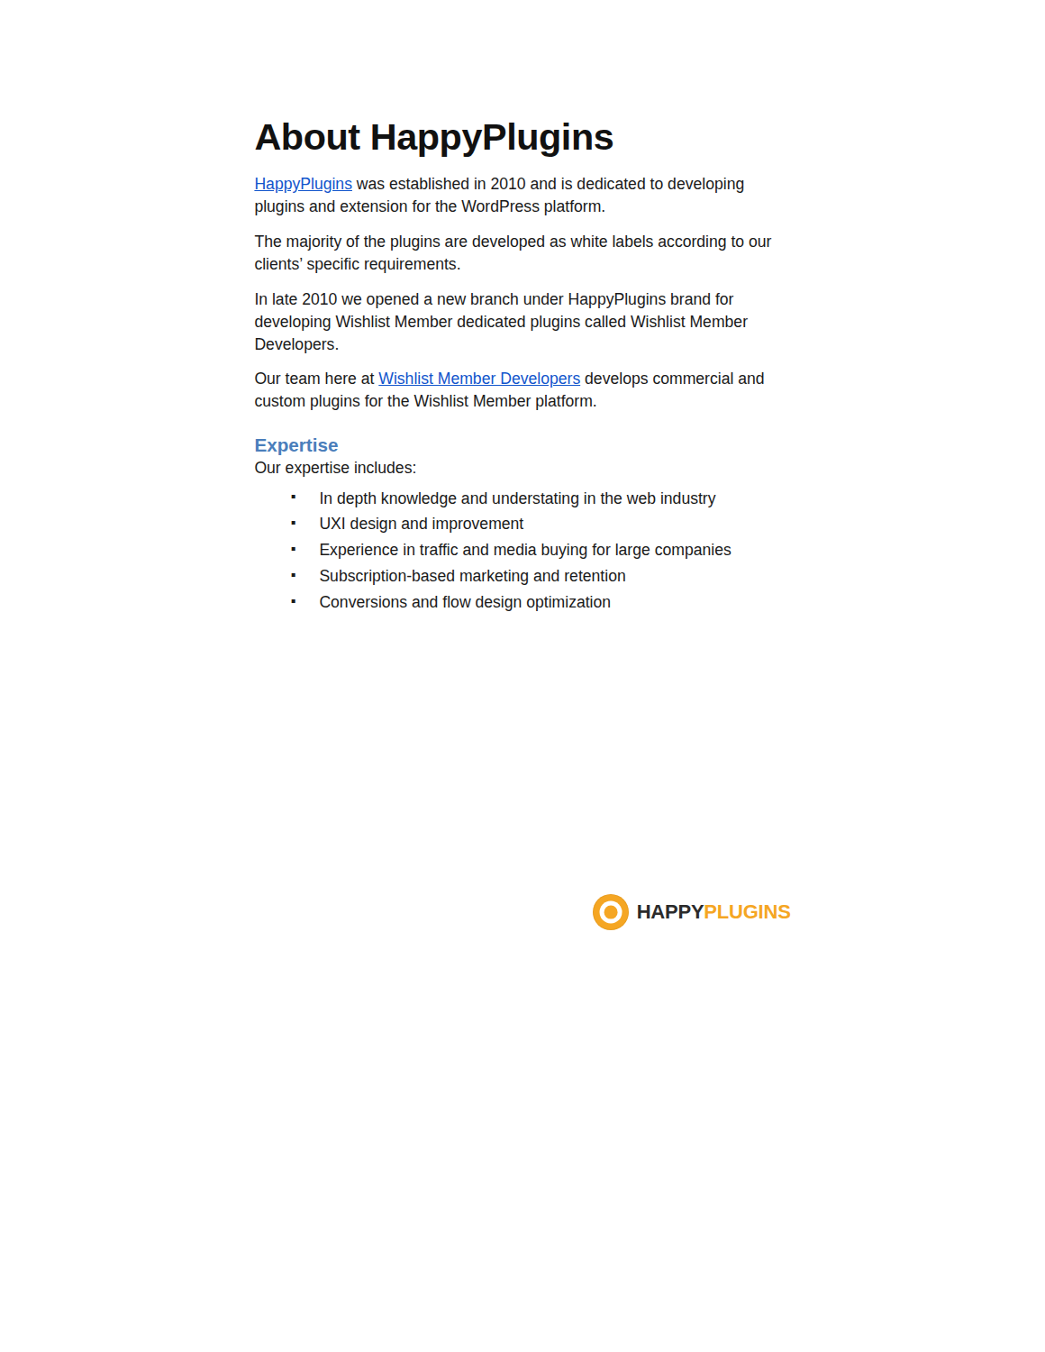About HappyPlugins
HappyPlugins was established in 2010 and is dedicated to developing plugins and extension for the WordPress platform.
The majority of the plugins are developed as white labels according to our clients’ specific requirements.
In late 2010 we opened a new branch under HappyPlugins brand for developing Wishlist Member dedicated plugins called Wishlist Member Developers.
Our team here at Wishlist Member Developers develops commercial and custom plugins for the Wishlist Member platform.
Expertise
Our expertise includes:
In depth knowledge and understating in the web industry
UXI design and improvement
Experience in traffic and media buying for large companies
Subscription-based marketing and retention
Conversions and flow design optimization
HAPPY PLUGINS